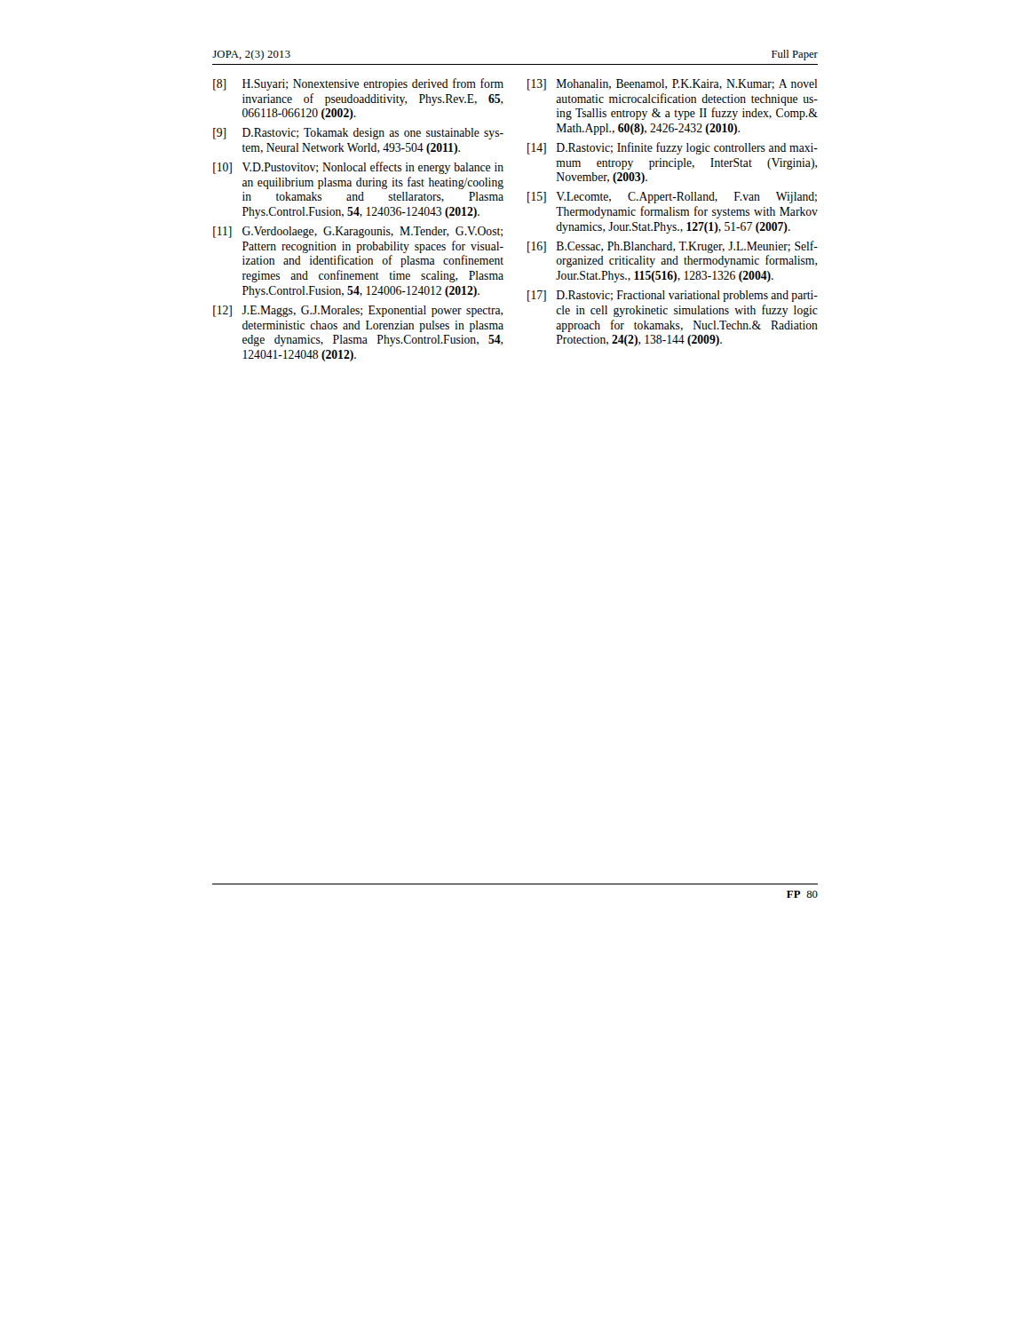JOPA, 2(3) 2013 Full Paper
[8] H.Suyari; Nonextensive entropies derived from form invariance of pseudoadditivity, Phys.Rev.E, 65, 066118-066120 (2002).
[9] D.Rastovic; Tokamak design as one sustainable system, Neural Network World, 493-504 (2011).
[10] V.D.Pustovitov; Nonlocal effects in energy balance in an equilibrium plasma during its fast heating/cooling in tokamaks and stellarators, Plasma Phys.Control.Fusion, 54, 124036-124043 (2012).
[11] G.Verdoolaege, G.Karagounis, M.Tender, G.V.Oost; Pattern recognition in probability spaces for visualization and identification of plasma confinement regimes and confinement time scaling, Plasma Phys.Control.Fusion, 54, 124006-124012 (2012).
[12] J.E.Maggs, G.J.Morales; Exponential power spectra, deterministic chaos and Lorenzian pulses in plasma edge dynamics, Plasma Phys.Control.Fusion, 54, 124041-124048 (2012).
[13] Mohanalin, Beenamol, P.K.Kaira, N.Kumar; A novel automatic microcalcification detection technique using Tsallis entropy & a type II fuzzy index, Comp.& Math.Appl., 60(8), 2426-2432 (2010).
[14] D.Rastovic; Infinite fuzzy logic controllers and maximum entropy principle, InterStat (Virginia), November, (2003).
[15] V.Lecomte, C.Appert-Rolland, F.van Wijland; Thermodynamic formalism for systems with Markov dynamics, Jour.Stat.Phys., 127(1), 51-67 (2007).
[16] B.Cessac, Ph.Blanchard, T.Kruger, J.L.Meunier; Self-organized criticality and thermodynamic formalism, Jour.Stat.Phys., 115(516), 1283-1326 (2004).
[17] D.Rastovic; Fractional variational problems and particle in cell gyrokinetic simulations with fuzzy logic approach for tokamaks, Nucl.Techn.& Radiation Protection, 24(2), 138-144 (2009).
FP 80